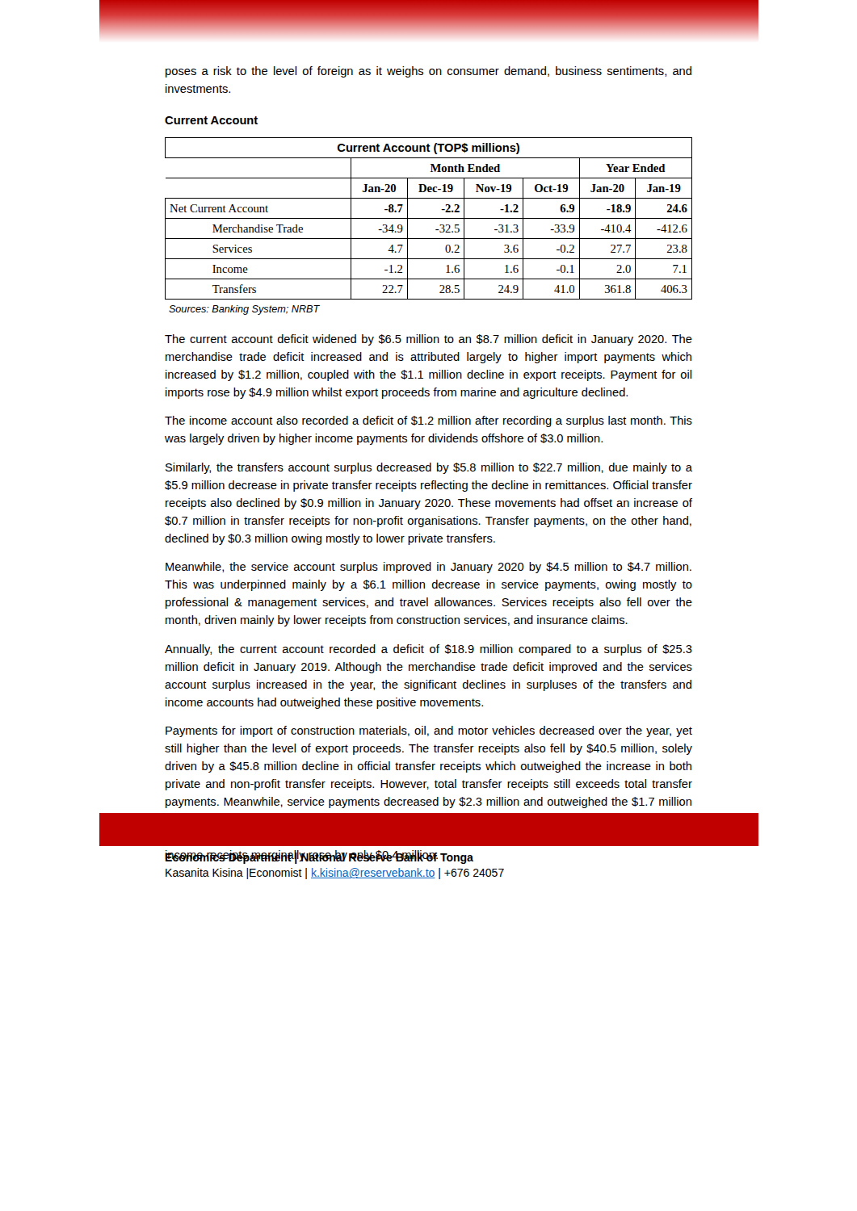poses a risk to the level of foreign as it weighs on consumer demand, business sentiments, and investments.
Current Account
| Current Account (TOP$ millions) |
| | Month Ended | Year Ended |
| | Jan-20 | Dec-19 | Nov-19 | Oct-19 | Jan-20 | Jan-19 |
| Net Current Account | -8.7 | -2.2 | -1.2 | 6.9 | -18.9 | 24.6 |
| Merchandise Trade | -34.9 | -32.5 | -31.3 | -33.9 | -410.4 | -412.6 |
| Services | 4.7 | 0.2 | 3.6 | -0.2 | 27.7 | 23.8 |
| Income | -1.2 | 1.6 | 1.6 | -0.1 | 2.0 | 7.1 |
| Transfers | 22.7 | 28.5 | 24.9 | 41.0 | 361.8 | 406.3 |
Sources: Banking System; NRBT
The current account deficit widened by $6.5 million to an $8.7 million deficit in January 2020. The merchandise trade deficit increased and is attributed largely to higher import payments which increased by $1.2 million, coupled with the $1.1 million decline in export receipts. Payment for oil imports rose by $4.9 million whilst export proceeds from marine and agriculture declined.
The income account also recorded a deficit of $1.2 million after recording a surplus last month. This was largely driven by higher income payments for dividends offshore of $3.0 million.
Similarly, the transfers account surplus decreased by $5.8 million to $22.7 million, due mainly to a $5.9 million decrease in private transfer receipts reflecting the decline in remittances. Official transfer receipts also declined by $0.9 million in January 2020. These movements had offset an increase of $0.7 million in transfer receipts for non-profit organisations. Transfer payments, on the other hand, declined by $0.3 million owing mostly to lower private transfers.
Meanwhile, the service account surplus improved in January 2020 by $4.5 million to $4.7 million. This was underpinned mainly by a $6.1 million decrease in service payments, owing mostly to professional & management services, and travel allowances. Services receipts also fell over the month, driven mainly by lower receipts from construction services, and insurance claims.
Annually, the current account recorded a deficit of $18.9 million compared to a surplus of $25.3 million deficit in January 2019. Although the merchandise trade deficit improved and the services account surplus increased in the year, the significant declines in surpluses of the transfers and income accounts had outweighed these positive movements.
Payments for import of construction materials, oil, and motor vehicles decreased over the year, yet still higher than the level of export proceeds. The transfer receipts also fell by $40.5 million, solely driven by a $45.8 million decline in official transfer receipts which outweighed the increase in both private and non-profit transfer receipts. However, total transfer receipts still exceeds total transfer payments. Meanwhile, service payments decreased by $2.3 million and outweighed the $1.7 million rise in service receipts from higher travel receipts, resulting in the lower surplus. Furthermore, the lower surplus in the income account stems from the $5.5 million rise in income payments while income receipts marginally rose by only $0.4 million.
Economics Department | National Reserve Bank of Tonga
Kasanita Kisina |Economist | k.kisina@reservebank.to | +676 24057